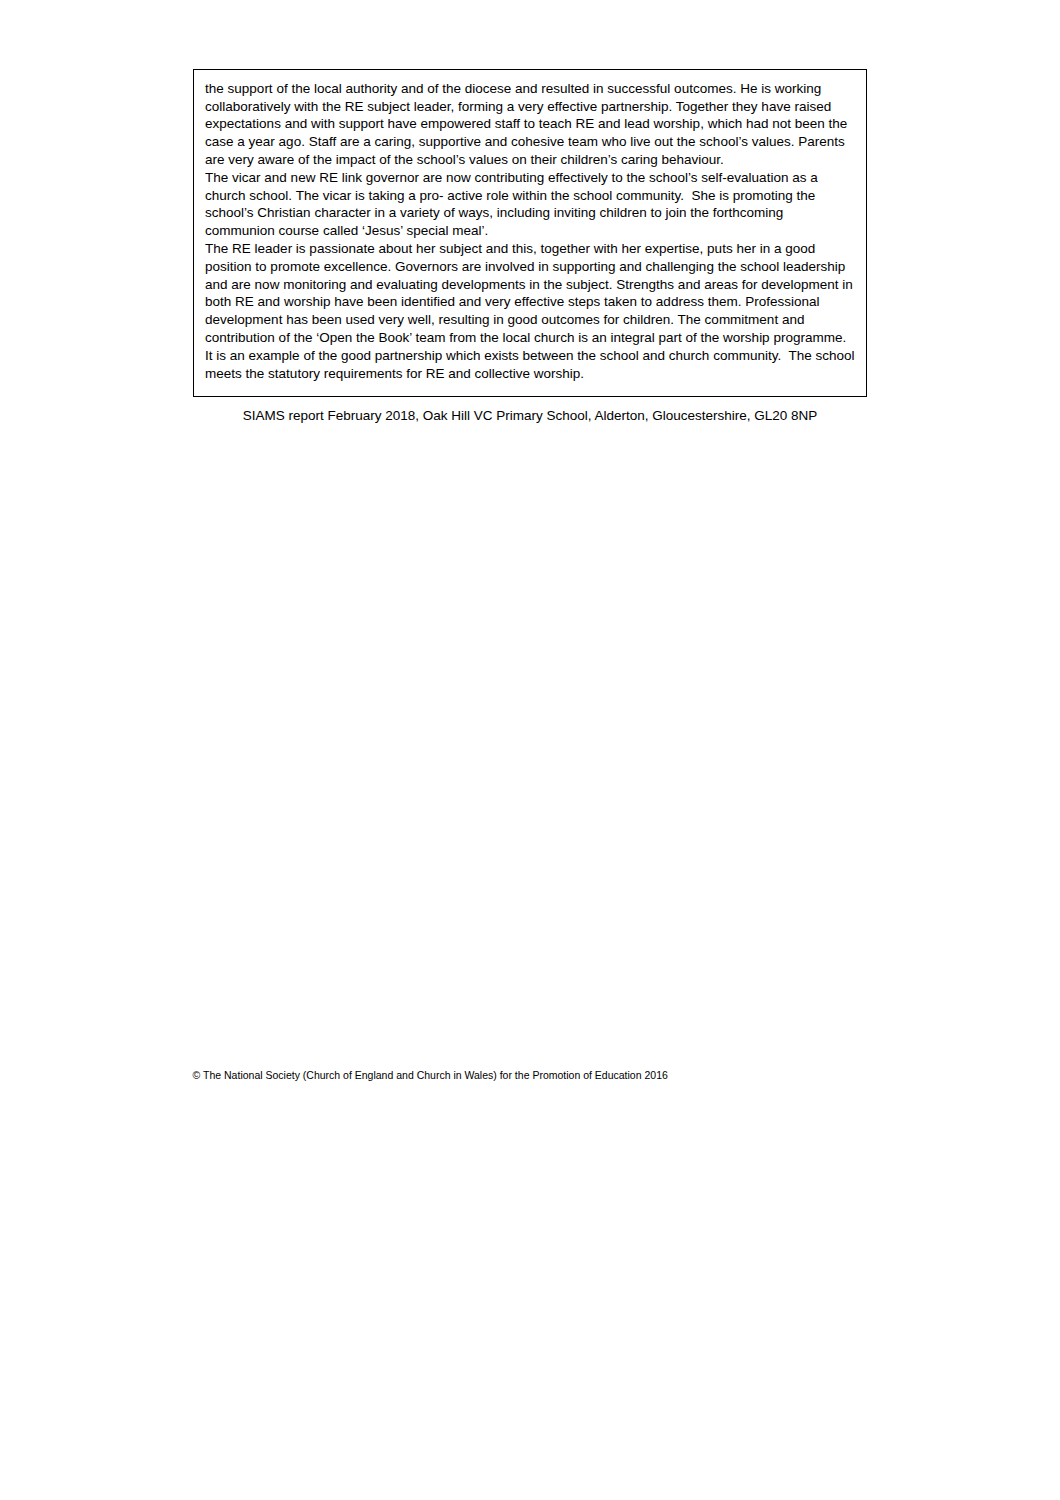the support of the local authority and of the diocese and resulted in successful outcomes. He is working collaboratively with the RE subject leader, forming a very effective partnership. Together they have raised expectations and with support have empowered staff to teach RE and lead worship, which had not been the case a year ago. Staff are a caring, supportive and cohesive team who live out the school’s values. Parents are very aware of the impact of the school’s values on their children’s caring behaviour.
The vicar and new RE link governor are now contributing effectively to the school’s self-evaluation as a church school. The vicar is taking a pro- active role within the school community. She is promoting the school’s Christian character in a variety of ways, including inviting children to join the forthcoming communion course called ‘Jesus’ special meal’.
The RE leader is passionate about her subject and this, together with her expertise, puts her in a good position to promote excellence. Governors are involved in supporting and challenging the school leadership and are now monitoring and evaluating developments in the subject. Strengths and areas for development in both RE and worship have been identified and very effective steps taken to address them. Professional development has been used very well, resulting in good outcomes for children. The commitment and contribution of the ‘Open the Book’ team from the local church is an integral part of the worship programme. It is an example of the good partnership which exists between the school and church community. The school meets the statutory requirements for RE and collective worship.
SIAMS report February 2018, Oak Hill VC Primary School, Alderton, Gloucestershire, GL20 8NP
© The National Society (Church of England and Church in Wales) for the Promotion of Education 2016